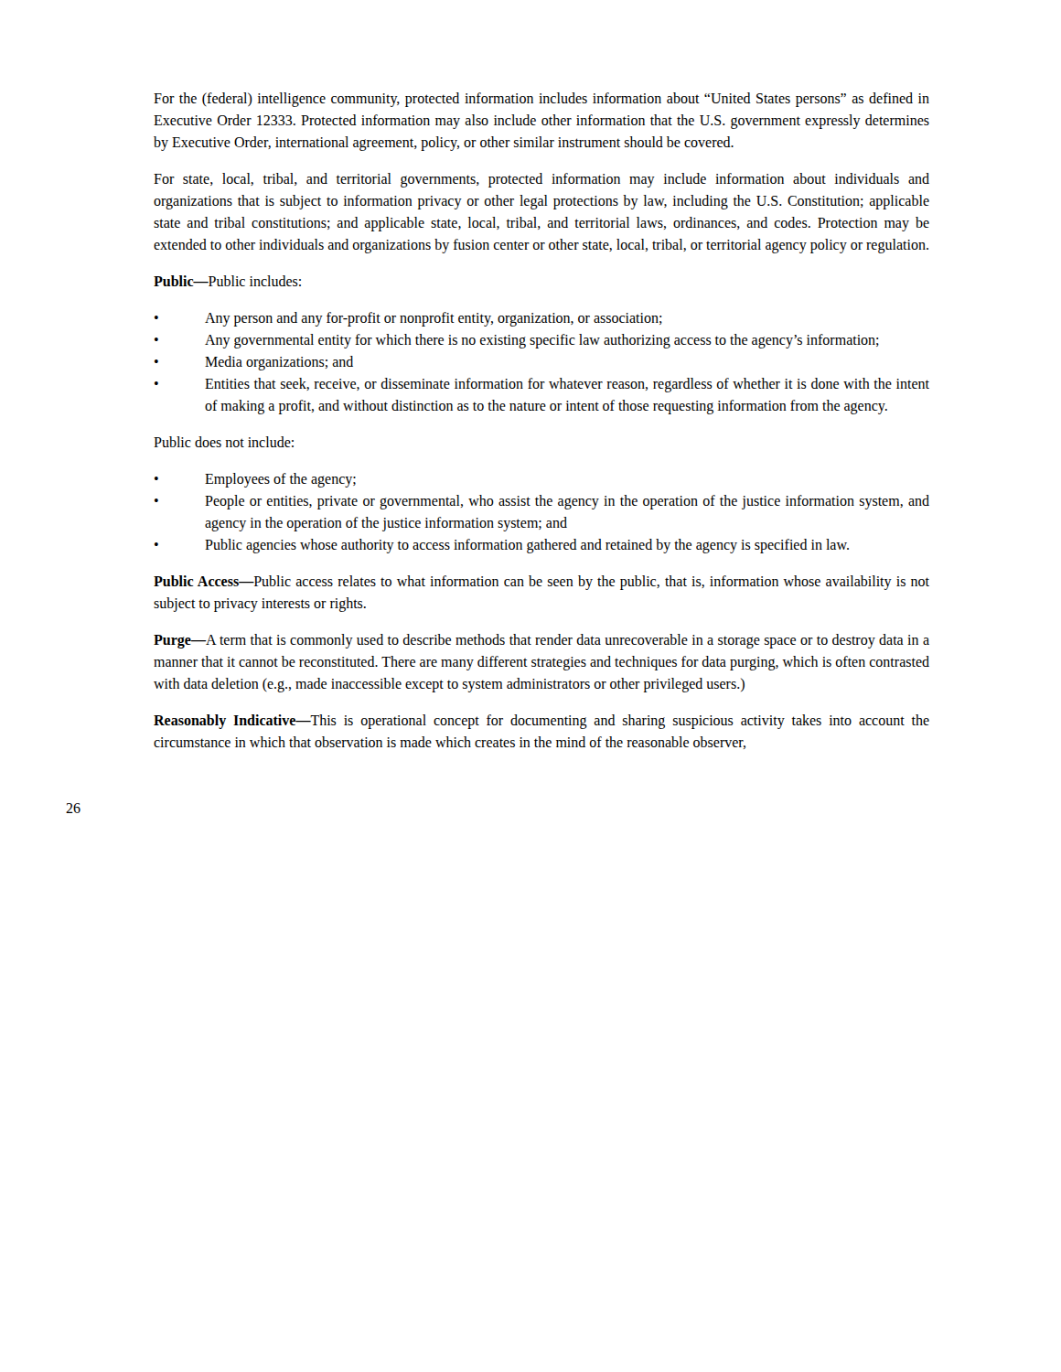For the (federal) intelligence community, protected information includes information about “United States persons” as defined in Executive Order 12333. Protected information may also include other information that the U.S. government expressly determines by Executive Order, international agreement, policy, or other similar instrument should be covered.
For state, local, tribal, and territorial governments, protected information may include information about individuals and organizations that is subject to information privacy or other legal protections by law, including the U.S. Constitution; applicable state and tribal constitutions; and applicable state, local, tribal, and territorial laws, ordinances, and codes. Protection may be extended to other individuals and organizations by fusion center or other state, local, tribal, or territorial agency policy or regulation.
Public—Public includes:
•Any person and any for-profit or nonprofit entity, organization, or association;
•Any governmental entity for which there is no existing specific law authorizing access to the agency’s information;
•Media organizations; and
•Entities that seek, receive, or disseminate information for whatever reason, regardless of whether it is done with the intent of making a profit, and without distinction as to the nature or intent of those requesting information from the agency.
Public does not include:
•Employees of the agency;
•People or entities, private or governmental, who assist the agency in the operation of the justice information system, and agency in the operation of the justice information system; and
•Public agencies whose authority to access information gathered and retained by the agency is specified in law.
Public Access—Public access relates to what information can be seen by the public, that is, information whose availability is not subject to privacy interests or rights.
Purge—A term that is commonly used to describe methods that render data unrecoverable in a storage space or to destroy data in a manner that it cannot be reconstituted. There are many different strategies and techniques for data purging, which is often contrasted with data deletion (e.g., made inaccessible except to system administrators or other privileged users.)
Reasonably Indicative—This is operational concept for documenting and sharing suspicious activity takes into account the circumstance in which that observation is made which creates in the mind of the reasonable observer,
26